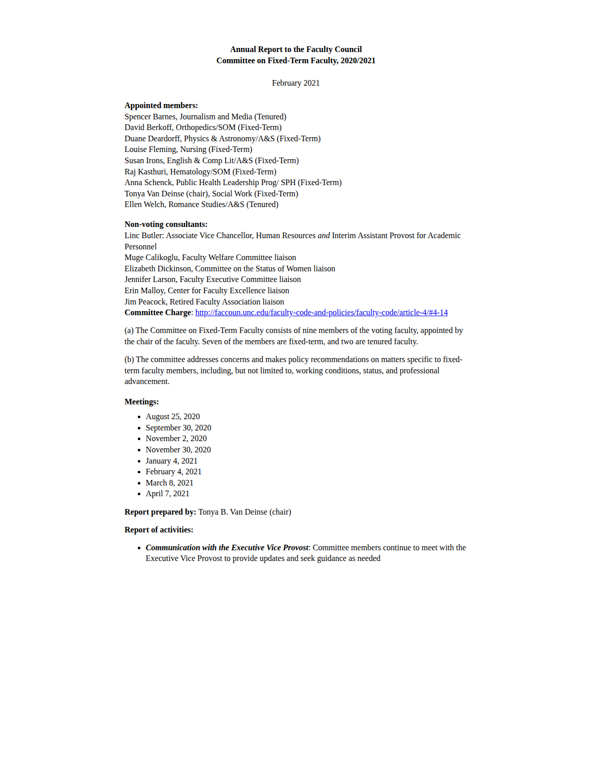Annual Report to the Faculty Council
Committee on Fixed-Term Faculty, 2020/2021
February 2021
Appointed members:
Spencer Barnes, Journalism and Media (Tenured)
David Berkoff, Orthopedics/SOM (Fixed-Term)
Duane Deardorff, Physics & Astronomy/A&S (Fixed-Term)
Louise Fleming, Nursing (Fixed-Term)
Susan Irons, English & Comp Lit/A&S (Fixed-Term)
Raj Kasthuri, Hematology/SOM (Fixed-Term)
Anna Schenck, Public Health Leadership Prog/ SPH (Fixed-Term)
Tonya Van Deinse (chair), Social Work (Fixed-Term)
Ellen Welch, Romance Studies/A&S (Tenured)
Non-voting consultants:
Linc Butler: Associate Vice Chancellor, Human Resources and Interim Assistant Provost for Academic Personnel
Muge Calikoglu, Faculty Welfare Committee liaison
Elizabeth Dickinson, Committee on the Status of Women liaison
Jennifer Larson, Faculty Executive Committee liaison
Erin Malloy, Center for Faculty Excellence liaison
Jim Peacock, Retired Faculty Association liaison
Committee Charge: http://faccoun.unc.edu/faculty-code-and-policies/faculty-code/article-4/#4-14
(a) The Committee on Fixed-Term Faculty consists of nine members of the voting faculty, appointed by the chair of the faculty. Seven of the members are fixed-term, and two are tenured faculty.
(b) The committee addresses concerns and makes policy recommendations on matters specific to fixed-term faculty members, including, but not limited to, working conditions, status, and professional advancement.
Meetings:
August 25, 2020
September 30, 2020
November 2, 2020
November 30, 2020
January 4, 2021
February 4, 2021
March 8, 2021
April 7, 2021
Report prepared by: Tonya B. Van Deinse (chair)
Report of activities:
Communication with the Executive Vice Provost: Committee members continue to meet with the Executive Vice Provost to provide updates and seek guidance as needed